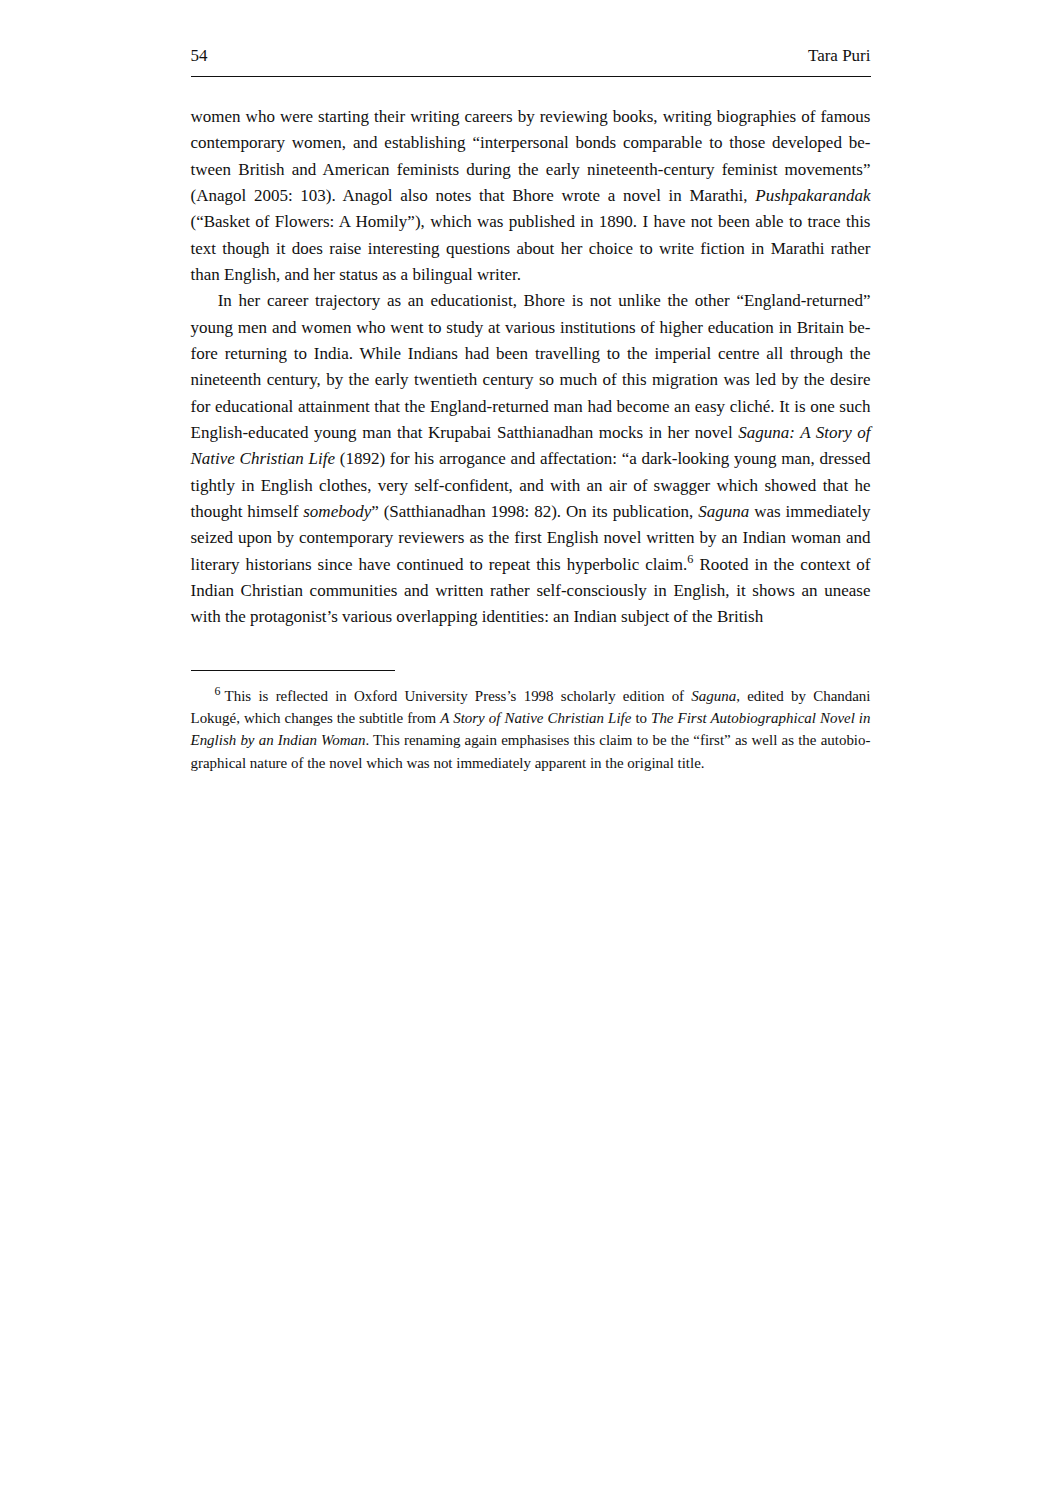54 Tara Puri
women who were starting their writing careers by reviewing books, writing biographies of famous contemporary women, and establishing “interpersonal bonds comparable to those developed between British and American feminists during the early nineteenth-century feminist movements” (Anagol 2005: 103). Anagol also notes that Bhore wrote a novel in Marathi, Pushpakarandak (“Basket of Flowers: A Homily”), which was published in 1890. I have not been able to trace this text though it does raise interesting questions about her choice to write fiction in Marathi rather than English, and her status as a bilingual writer.
In her career trajectory as an educationist, Bhore is not unlike the other “England-returned” young men and women who went to study at various institutions of higher education in Britain before returning to India. While Indians had been travelling to the imperial centre all through the nineteenth century, by the early twentieth century so much of this migration was led by the desire for educational attainment that the England-returned man had become an easy cliché. It is one such English-educated young man that Krupabai Satthianadhan mocks in her novel Saguna: A Story of Native Christian Life (1892) for his arrogance and affectation: “a dark-looking young man, dressed tightly in English clothes, very self-confident, and with an air of swagger which showed that he thought himself somebody” (Satthianadhan 1998: 82). On its publication, Saguna was immediately seized upon by contemporary reviewers as the first English novel written by an Indian woman and literary historians since have continued to repeat this hyperbolic claim.6 Rooted in the context of Indian Christian communities and written rather self-consciously in English, it shows an unease with the protagonist’s various overlapping identities: an Indian subject of the British
6 This is reflected in Oxford University Press’s 1998 scholarly edition of Saguna, edited by Chandani Lokugé, which changes the subtitle from A Story of Native Christian Life to The First Autobiographical Novel in English by an Indian Woman. This renaming again emphasises this claim to be the “first” as well as the autobiographical nature of the novel which was not immediately apparent in the original title.